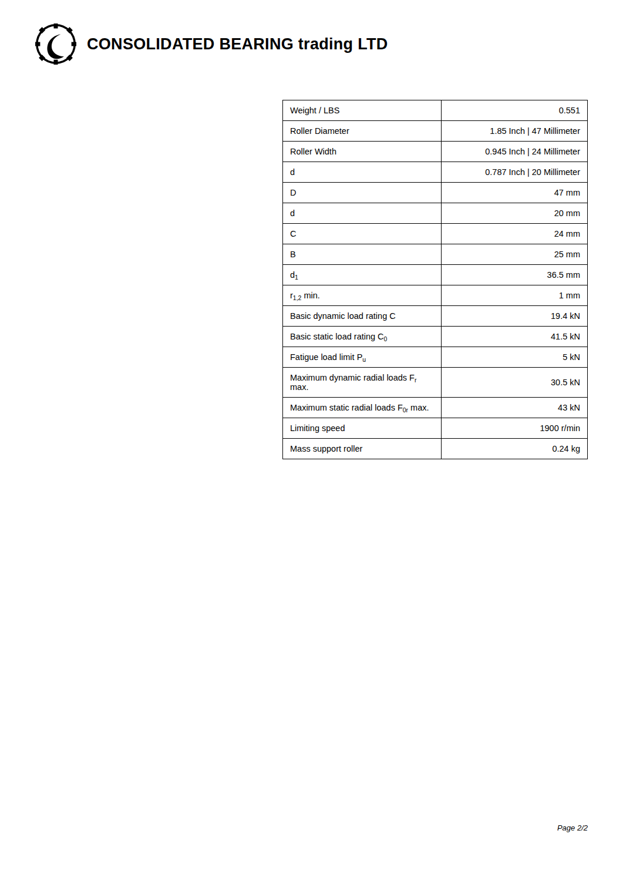CONSOLIDATED BEARING trading LTD
| Weight / LBS | 0.551 |
| Roller Diameter | 1.85 Inch / 47 Millimeter |
| Roller Width | 0.945 Inch / 24 Millimeter |
| d | 0.787 Inch / 20 Millimeter |
| D | 47 mm |
| d | 20 mm |
| C | 24 mm |
| B | 25 mm |
| d 1 | 36.5 mm |
| r 1,2 min. | 1 mm |
| Basic dynamic load rating C | 19.4 kN |
| Basic static load rating C 0 | 41.5 kN |
| Fatigue load limit P u | 5 kN |
| Maximum dynamic radial loads F r max. | 30.5 kN |
| Maximum static radial loads F 0r max. | 43 kN |
| Limiting speed | 1900 r/min |
| Mass support roller | 0.24 kg |
Page 2/2